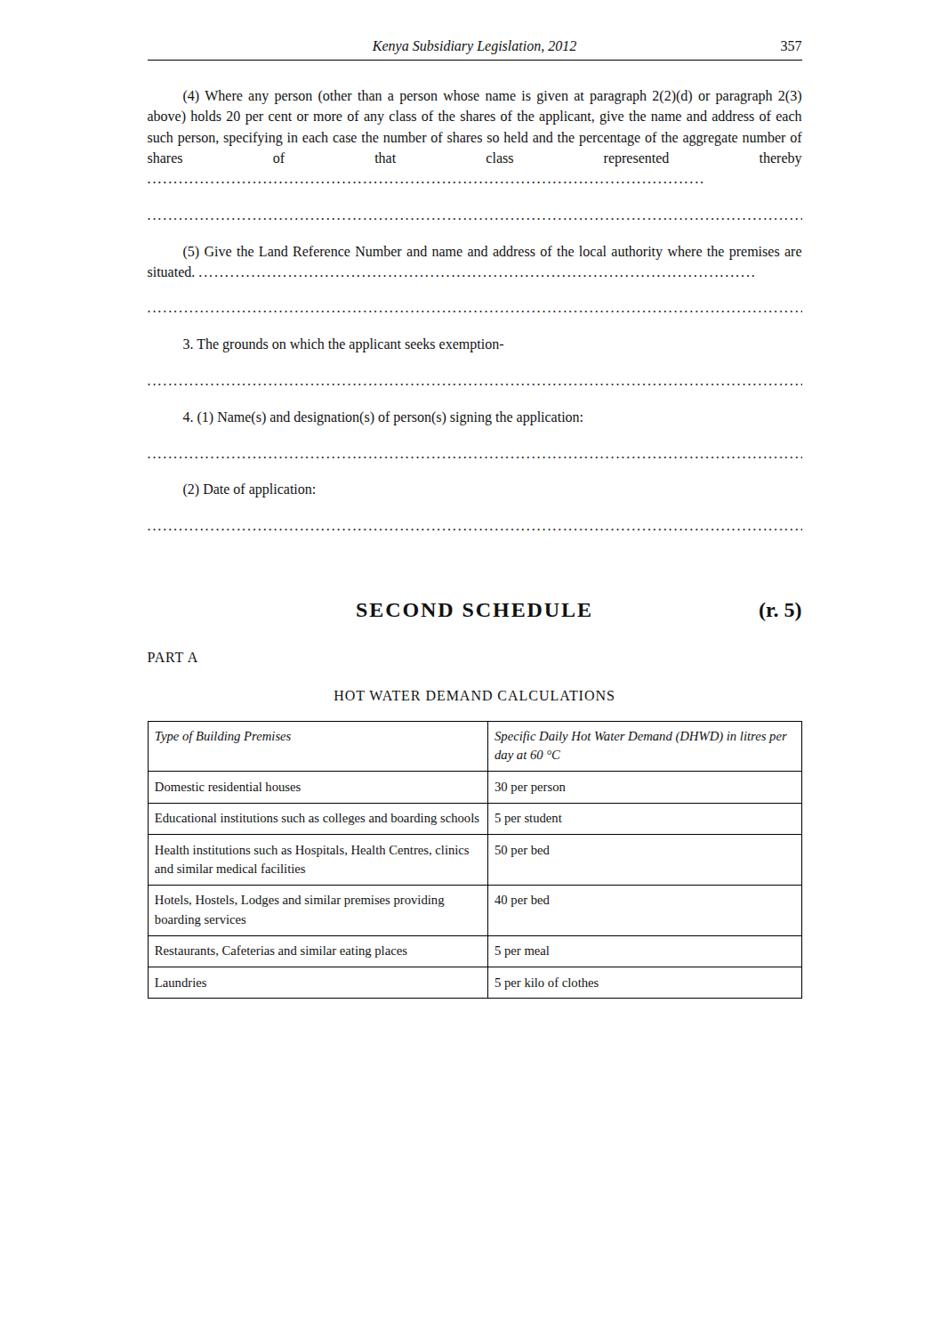Kenya Subsidiary Legislation, 2012 357
(4) Where any person (other than a person whose name is given at paragraph 2(2)(d) or paragraph 2(3) above) holds 20 per cent or more of any class of the shares of the applicant, give the name and address of each such person, specifying in each case the number of shares so held and the percentage of the aggregate number of shares of that class represented thereby
(5) Give the Land Reference Number and name and address of the local authority where the premises are situated.
3. The grounds on which the applicant seeks exemption-
4. (1) Name(s) and designation(s) of person(s) signing the application:
(2) Date of application:
SECOND SCHEDULE (r. 5)
PART A
HOT WATER DEMAND CALCULATIONS
| Type of Building Premises | Specific Daily Hot Water Demand (DHWD) in litres per day at 60 °C |
| --- | --- |
| Domestic residential houses | 30 per person |
| Educational institutions such as colleges and boarding schools | 5 per student |
| Health institutions such as Hospitals, Health Centres, clinics and similar medical facilities | 50 per bed |
| Hotels, Hostels, Lodges and similar premises providing boarding services | 40 per bed |
| Restaurants, Cafeterias and similar eating places | 5 per meal |
| Laundries | 5 per kilo of clothes |